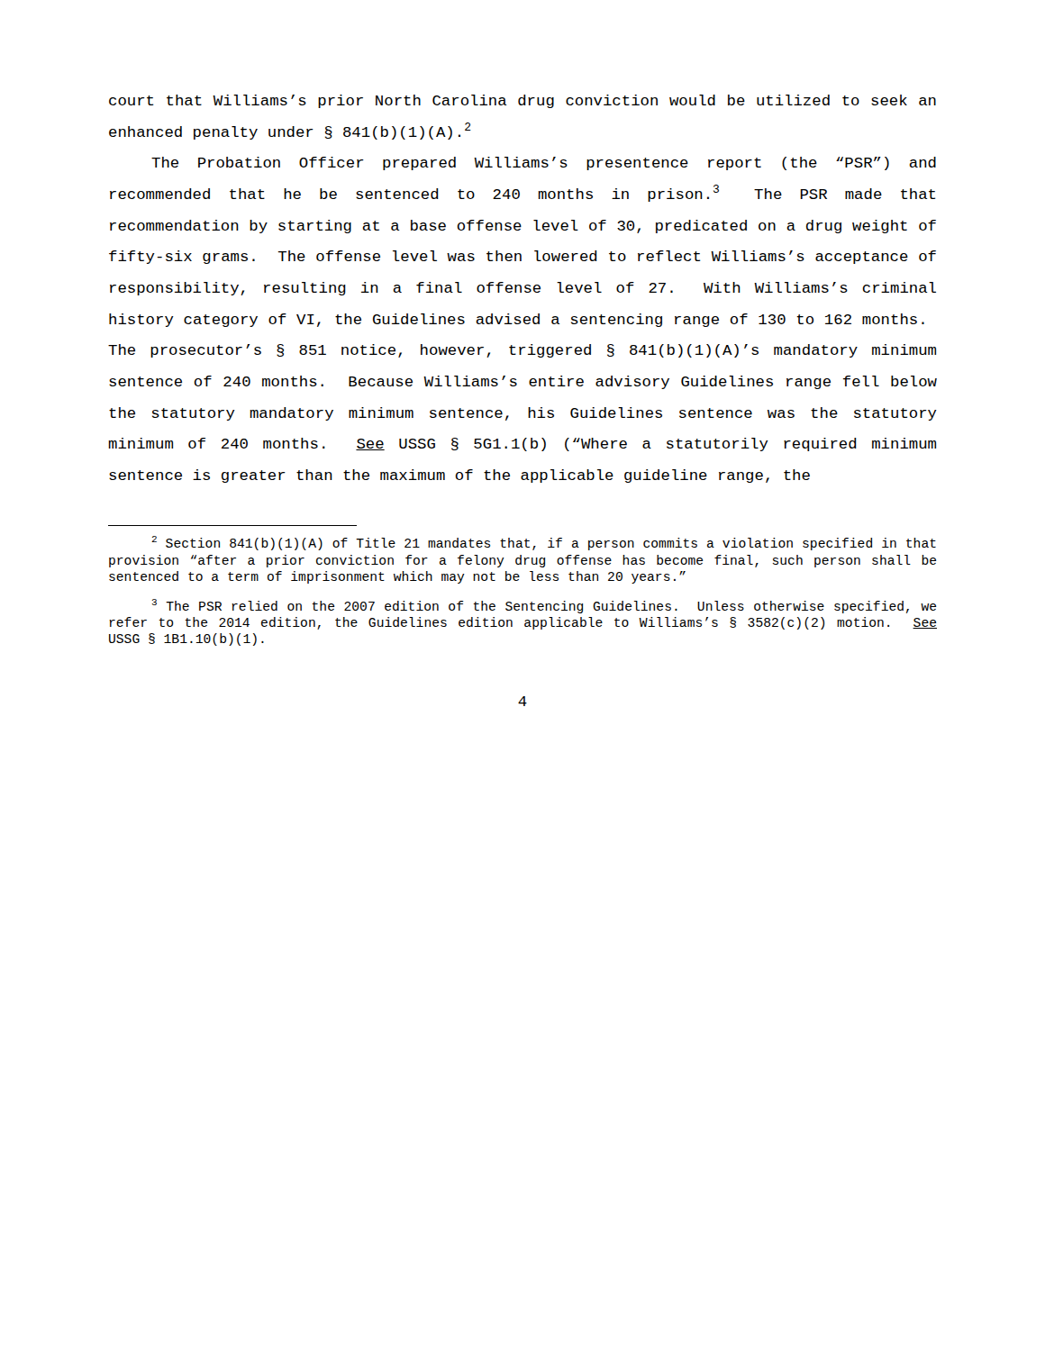court that Williams’s prior North Carolina drug conviction would be utilized to seek an enhanced penalty under § 841(b)(1)(A).2
The Probation Officer prepared Williams’s presentence report (the “PSR”) and recommended that he be sentenced to 240 months in prison.3 The PSR made that recommendation by starting at a base offense level of 30, predicated on a drug weight of fifty-six grams. The offense level was then lowered to reflect Williams’s acceptance of responsibility, resulting in a final offense level of 27. With Williams’s criminal history category of VI, the Guidelines advised a sentencing range of 130 to 162 months. The prosecutor’s § 851 notice, however, triggered § 841(b)(1)(A)’s mandatory minimum sentence of 240 months. Because Williams’s entire advisory Guidelines range fell below the statutory mandatory minimum sentence, his Guidelines sentence was the statutory minimum of 240 months. See USSG § 5G1.1(b) (“Where a statutorily required minimum sentence is greater than the maximum of the applicable guideline range, the
2 Section 841(b)(1)(A) of Title 21 mandates that, if a person commits a violation specified in that provision “after a prior conviction for a felony drug offense has become final, such person shall be sentenced to a term of imprisonment which may not be less than 20 years.”
3 The PSR relied on the 2007 edition of the Sentencing Guidelines. Unless otherwise specified, we refer to the 2014 edition, the Guidelines edition applicable to Williams’s § 3582(c)(2) motion. See USSG § 1B1.10(b)(1).
4